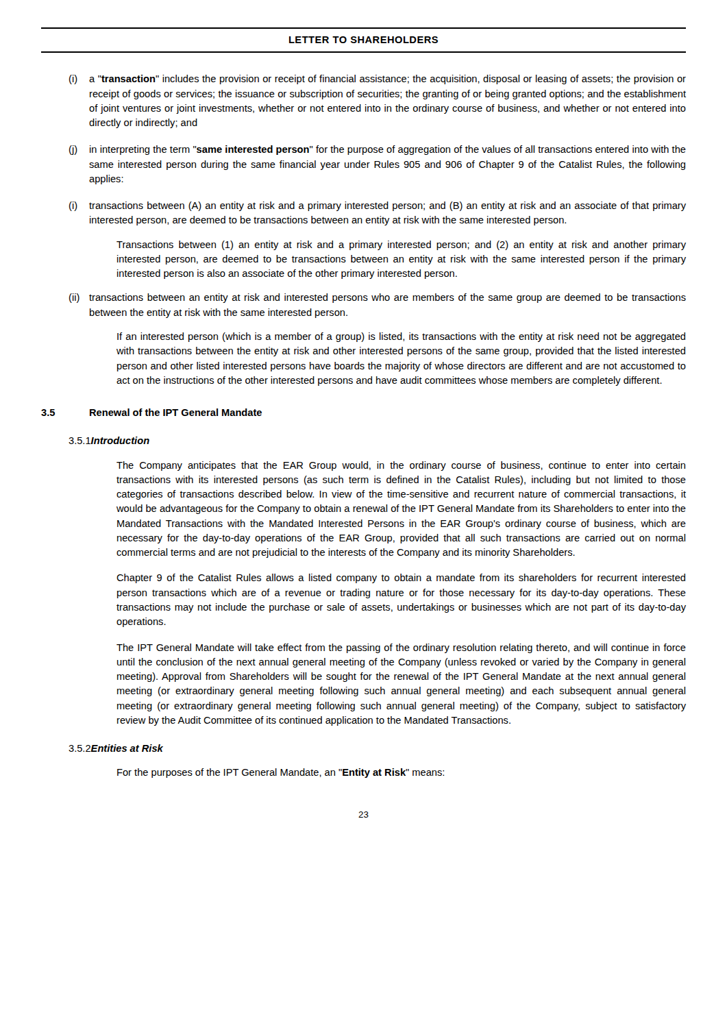LETTER TO SHAREHOLDERS
(i)
a "transaction" includes the provision or receipt of financial assistance; the acquisition, disposal or leasing of assets; the provision or receipt of goods or services; the issuance or subscription of securities; the granting of or being granted options; and the establishment of joint ventures or joint investments, whether or not entered into in the ordinary course of business, and whether or not entered into directly or indirectly; and
(j)
in interpreting the term "same interested person" for the purpose of aggregation of the values of all transactions entered into with the same interested person during the same financial year under Rules 905 and 906 of Chapter 9 of the Catalist Rules, the following applies:
(i)
transactions between (A) an entity at risk and a primary interested person; and (B) an entity at risk and an associate of that primary interested person, are deemed to be transactions between an entity at risk with the same interested person.
Transactions between (1) an entity at risk and a primary interested person; and (2) an entity at risk and another primary interested person, are deemed to be transactions between an entity at risk with the same interested person if the primary interested person is also an associate of the other primary interested person.
(ii)
transactions between an entity at risk and interested persons who are members of the same group are deemed to be transactions between the entity at risk with the same interested person.
If an interested person (which is a member of a group) is listed, its transactions with the entity at risk need not be aggregated with transactions between the entity at risk and other interested persons of the same group, provided that the listed interested person and other listed interested persons have boards the majority of whose directors are different and are not accustomed to act on the instructions of the other interested persons and have audit committees whose members are completely different.
3.5
Renewal of the IPT General Mandate
3.5.1
Introduction
The Company anticipates that the EAR Group would, in the ordinary course of business, continue to enter into certain transactions with its interested persons (as such term is defined in the Catalist Rules), including but not limited to those categories of transactions described below. In view of the time-sensitive and recurrent nature of commercial transactions, it would be advantageous for the Company to obtain a renewal of the IPT General Mandate from its Shareholders to enter into the Mandated Transactions with the Mandated Interested Persons in the EAR Group's ordinary course of business, which are necessary for the day-to-day operations of the EAR Group, provided that all such transactions are carried out on normal commercial terms and are not prejudicial to the interests of the Company and its minority Shareholders.
Chapter 9 of the Catalist Rules allows a listed company to obtain a mandate from its shareholders for recurrent interested person transactions which are of a revenue or trading nature or for those necessary for its day-to-day operations. These transactions may not include the purchase or sale of assets, undertakings or businesses which are not part of its day-to-day operations.
The IPT General Mandate will take effect from the passing of the ordinary resolution relating thereto, and will continue in force until the conclusion of the next annual general meeting of the Company (unless revoked or varied by the Company in general meeting). Approval from Shareholders will be sought for the renewal of the IPT General Mandate at the next annual general meeting (or extraordinary general meeting following such annual general meeting) and each subsequent annual general meeting (or extraordinary general meeting following such annual general meeting) of the Company, subject to satisfactory review by the Audit Committee of its continued application to the Mandated Transactions.
3.5.2
Entities at Risk
For the purposes of the IPT General Mandate, an "Entity at Risk" means:
23